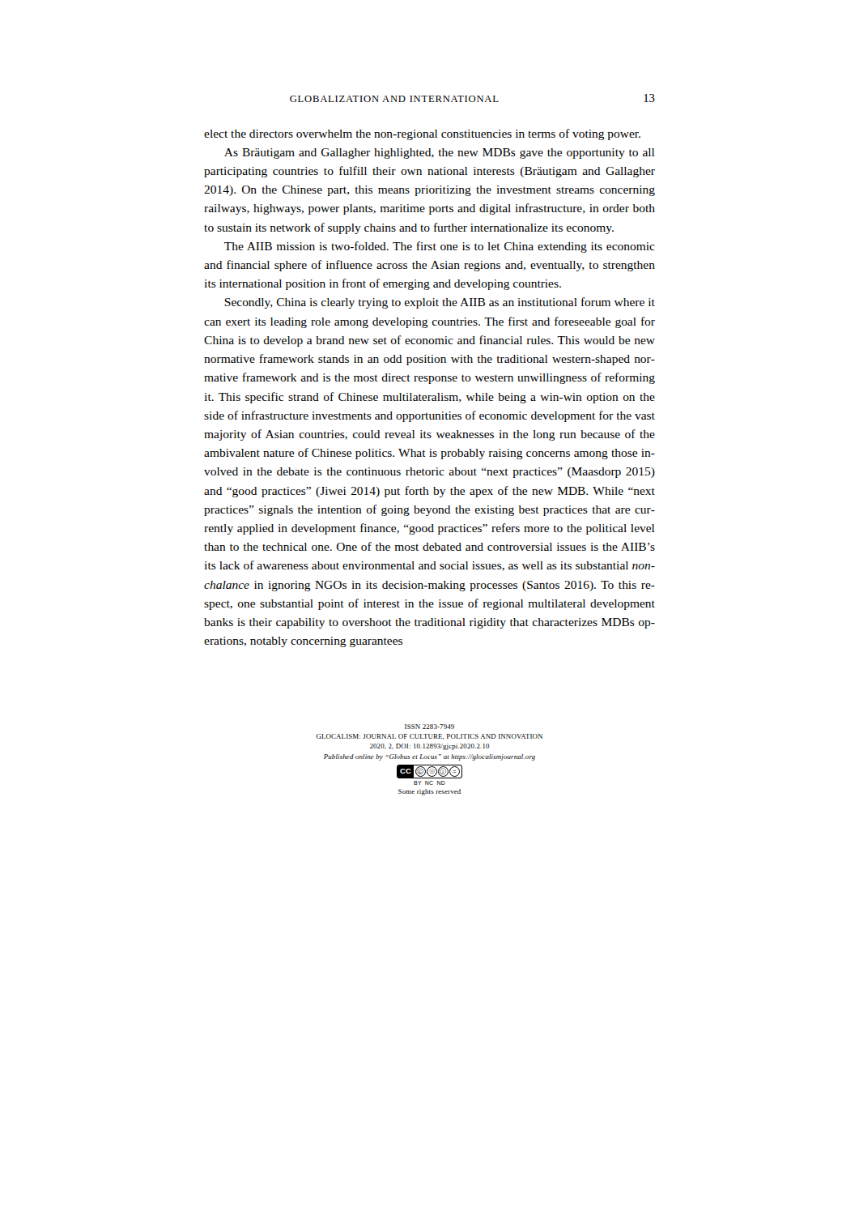Globalization and International 13
elect the directors overwhelm the non-regional constituencies in terms of voting power.
As Bräutigam and Gallagher highlighted, the new MDBs gave the opportunity to all participating countries to fulfill their own national interests (Bräutigam and Gallagher 2014). On the Chinese part, this means prioritizing the investment streams concerning railways, highways, power plants, maritime ports and digital infrastructure, in order both to sustain its network of supply chains and to further internationalize its economy.
The AIIB mission is two-folded. The first one is to let China extending its economic and financial sphere of influence across the Asian regions and, eventually, to strengthen its international position in front of emerging and developing countries.
Secondly, China is clearly trying to exploit the AIIB as an institutional forum where it can exert its leading role among developing countries. The first and foreseeable goal for China is to develop a brand new set of economic and financial rules. This would be new normative framework stands in an odd position with the traditional western-shaped normative framework and is the most direct response to western unwillingness of reforming it. This specific strand of Chinese multilateralism, while being a win-win option on the side of infrastructure investments and opportunities of economic development for the vast majority of Asian countries, could reveal its weaknesses in the long run because of the ambivalent nature of Chinese politics. What is probably raising concerns among those involved in the debate is the continuous rhetoric about “next practices” (Maasdorp 2015) and “good practices” (Jiwei 2014) put forth by the apex of the new MDB. While “next practices” signals the intention of going beyond the existing best practices that are currently applied in development finance, “good practices” refers more to the political level than to the technical one. One of the most debated and controversial issues is the AIIB’s its lack of awareness about environmental and social issues, as well as its substantial nonchalance in ignoring NGOs in its decision-making processes (Santos 2016). To this respect, one substantial point of interest in the issue of regional multilateral development banks is their capability to overshoot the traditional rigidity that characterizes MDBs operations, notably concerning guarantees
ISSN 2283-7949
Glocalism: Journal of Culture, Politics and Innovation
2020, 2, DOI: 10.12893/gjcpi.2020.2.10
Published online by “Globus et Locus” at https://glocalismjournal.org
CC Ⓒ ☉ ⓘ =
BY NC ND
Some rights reserved